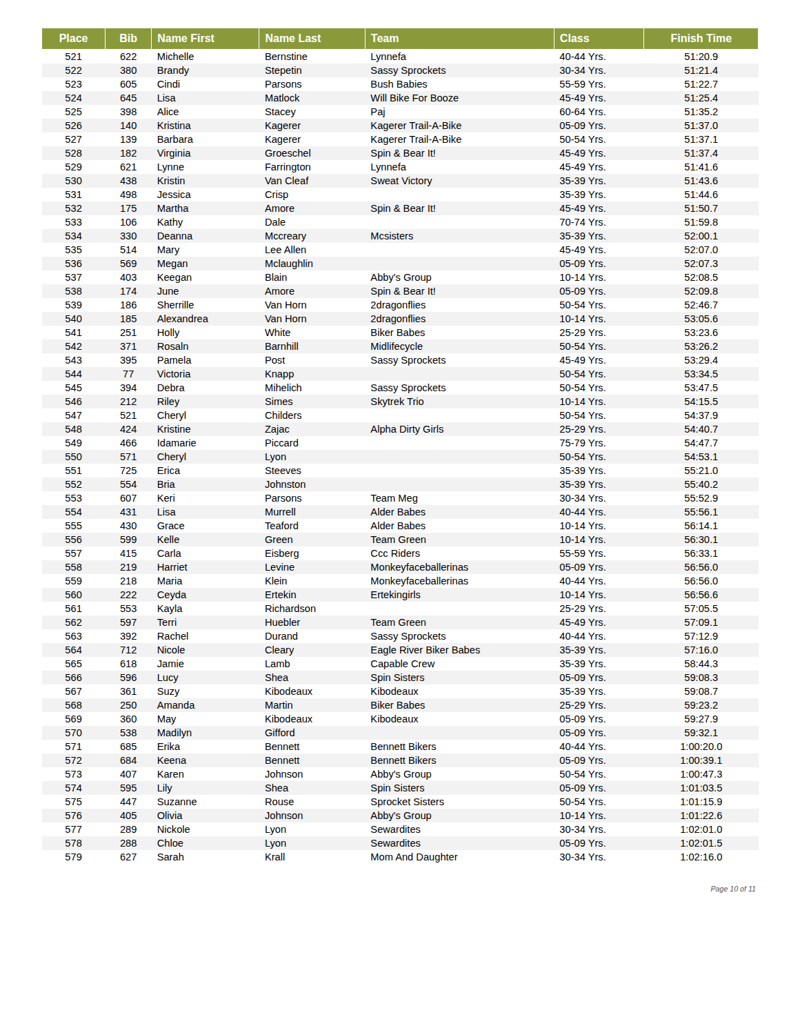| Place | Bib | Name First | Name Last | Team | Class | Finish Time |
| --- | --- | --- | --- | --- | --- | --- |
| 521 | 622 | Michelle | Bernstine | Lynnefa | 40-44 Yrs. | 51:20.9 |
| 522 | 380 | Brandy | Stepetin | Sassy Sprockets | 30-34 Yrs. | 51:21.4 |
| 523 | 605 | Cindi | Parsons | Bush Babies | 55-59 Yrs. | 51:22.7 |
| 524 | 645 | Lisa | Matlock | Will Bike For Booze | 45-49 Yrs. | 51:25.4 |
| 525 | 398 | Alice | Stacey | Paj | 60-64 Yrs. | 51:35.2 |
| 526 | 140 | Kristina | Kagerer | Kagerer Trail-A-Bike | 05-09 Yrs. | 51:37.0 |
| 527 | 139 | Barbara | Kagerer | Kagerer Trail-A-Bike | 50-54 Yrs. | 51:37.1 |
| 528 | 182 | Virginia | Groeschel | Spin & Bear It! | 45-49 Yrs. | 51:37.4 |
| 529 | 621 | Lynne | Farrington | Lynnefa | 45-49 Yrs. | 51:41.6 |
| 530 | 438 | Kristin | Van Cleaf | Sweat Victory | 35-39 Yrs. | 51:43.6 |
| 531 | 498 | Jessica | Crisp | | 35-39 Yrs. | 51:44.6 |
| 532 | 175 | Martha | Amore | Spin & Bear It! | 45-49 Yrs. | 51:50.7 |
| 533 | 106 | Kathy | Dale | | 70-74 Yrs. | 51:59.8 |
| 534 | 330 | Deanna | Mccreary | Mcsisters | 35-39 Yrs. | 52:00.1 |
| 535 | 514 | Mary | Lee Allen | | 45-49 Yrs. | 52:07.0 |
| 536 | 569 | Megan | Mclaughlin | | 05-09 Yrs. | 52:07.3 |
| 537 | 403 | Keegan | Blain | Abby's Group | 10-14 Yrs. | 52:08.5 |
| 538 | 174 | June | Amore | Spin & Bear It! | 05-09 Yrs. | 52:09.8 |
| 539 | 186 | Sherrille | Van Horn | 2dragonflies | 50-54 Yrs. | 52:46.7 |
| 540 | 185 | Alexandrea | Van Horn | 2dragonflies | 10-14 Yrs. | 53:05.6 |
| 541 | 251 | Holly | White | Biker Babes | 25-29 Yrs. | 53:23.6 |
| 542 | 371 | Rosaln | Barnhill | Midlifecycle | 50-54 Yrs. | 53:26.2 |
| 543 | 395 | Pamela | Post | Sassy Sprockets | 45-49 Yrs. | 53:29.4 |
| 544 | 77 | Victoria | Knapp | | 50-54 Yrs. | 53:34.5 |
| 545 | 394 | Debra | Mihelich | Sassy Sprockets | 50-54 Yrs. | 53:47.5 |
| 546 | 212 | Riley | Simes | Skytrek Trio | 10-14 Yrs. | 54:15.5 |
| 547 | 521 | Cheryl | Childers | | 50-54 Yrs. | 54:37.9 |
| 548 | 424 | Kristine | Zajac | Alpha Dirty Girls | 25-29 Yrs. | 54:40.7 |
| 549 | 466 | Idamarie | Piccard | | 75-79 Yrs. | 54:47.7 |
| 550 | 571 | Cheryl | Lyon | | 50-54 Yrs. | 54:53.1 |
| 551 | 725 | Erica | Steeves | | 35-39 Yrs. | 55:21.0 |
| 552 | 554 | Bria | Johnston | | 35-39 Yrs. | 55:40.2 |
| 553 | 607 | Keri | Parsons | Team Meg | 30-34 Yrs. | 55:52.9 |
| 554 | 431 | Lisa | Murrell | Alder Babes | 40-44 Yrs. | 55:56.1 |
| 555 | 430 | Grace | Teaford | Alder Babes | 10-14 Yrs. | 56:14.1 |
| 556 | 599 | Kelle | Green | Team Green | 10-14 Yrs. | 56:30.1 |
| 557 | 415 | Carla | Eisberg | Ccc Riders | 55-59 Yrs. | 56:33.1 |
| 558 | 219 | Harriet | Levine | Monkeyfaceballerinas | 05-09 Yrs. | 56:56.0 |
| 559 | 218 | Maria | Klein | Monkeyfaceballerinas | 40-44 Yrs. | 56:56.0 |
| 560 | 222 | Ceyda | Ertekin | Ertekingirls | 10-14 Yrs. | 56:56.6 |
| 561 | 553 | Kayla | Richardson | | 25-29 Yrs. | 57:05.5 |
| 562 | 597 | Terri | Huebler | Team Green | 45-49 Yrs. | 57:09.1 |
| 563 | 392 | Rachel | Durand | Sassy Sprockets | 40-44 Yrs. | 57:12.9 |
| 564 | 712 | Nicole | Cleary | Eagle River Biker Babes | 35-39 Yrs. | 57:16.0 |
| 565 | 618 | Jamie | Lamb | Capable Crew | 35-39 Yrs. | 58:44.3 |
| 566 | 596 | Lucy | Shea | Spin Sisters | 05-09 Yrs. | 59:08.3 |
| 567 | 361 | Suzy | Kibodeaux | Kibodeaux | 35-39 Yrs. | 59:08.7 |
| 568 | 250 | Amanda | Martin | Biker Babes | 25-29 Yrs. | 59:23.2 |
| 569 | 360 | May | Kibodeaux | Kibodeaux | 05-09 Yrs. | 59:27.9 |
| 570 | 538 | Madilyn | Gifford | | 05-09 Yrs. | 59:32.1 |
| 571 | 685 | Erika | Bennett | Bennett Bikers | 40-44 Yrs. | 1:00:20.0 |
| 572 | 684 | Keena | Bennett | Bennett Bikers | 05-09 Yrs. | 1:00:39.1 |
| 573 | 407 | Karen | Johnson | Abby's Group | 50-54 Yrs. | 1:00:47.3 |
| 574 | 595 | Lily | Shea | Spin Sisters | 05-09 Yrs. | 1:01:03.5 |
| 575 | 447 | Suzanne | Rouse | Sprocket Sisters | 50-54 Yrs. | 1:01:15.9 |
| 576 | 405 | Olivia | Johnson | Abby's Group | 10-14 Yrs. | 1:01:22.6 |
| 577 | 289 | Nickole | Lyon | Sewardites | 30-34 Yrs. | 1:02:01.0 |
| 578 | 288 | Chloe | Lyon | Sewardites | 05-09 Yrs. | 1:02:01.5 |
| 579 | 627 | Sarah | Krall | Mom And Daughter | 30-34 Yrs. | 1:02:16.0 |
Page 10 of 11